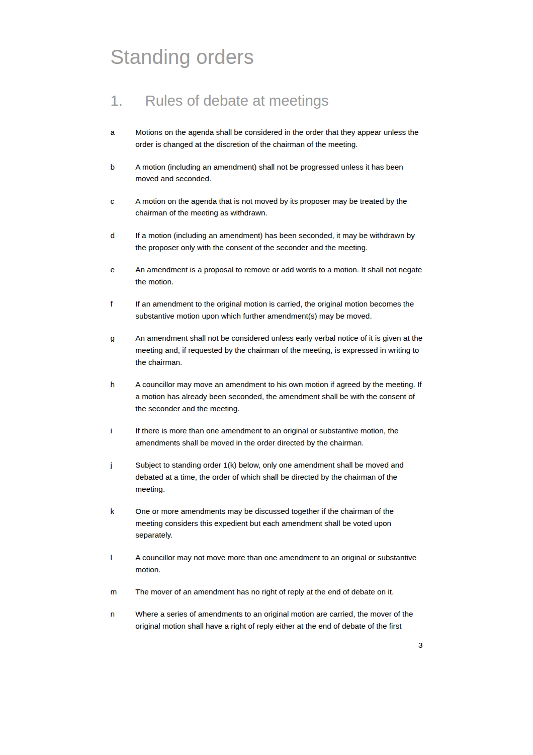Standing orders
1. Rules of debate at meetings
a Motions on the agenda shall be considered in the order that they appear unless the order is changed at the discretion of the chairman of the meeting.
b A motion (including an amendment) shall not be progressed unless it has been moved and seconded.
c A motion on the agenda that is not moved by its proposer may be treated by the chairman of the meeting as withdrawn.
d If a motion (including an amendment) has been seconded, it may be withdrawn by the proposer only with the consent of the seconder and the meeting.
e An amendment is a proposal to remove or add words to a motion. It shall not negate the motion.
f If an amendment to the original motion is carried, the original motion becomes the substantive motion upon which further amendment(s) may be moved.
g An amendment shall not be considered unless early verbal notice of it is given at the meeting and, if requested by the chairman of the meeting, is expressed in writing to the chairman.
h A councillor may move an amendment to his own motion if agreed by the meeting. If a motion has already been seconded, the amendment shall be with the consent of the seconder and the meeting.
i If there is more than one amendment to an original or substantive motion, the amendments shall be moved in the order directed by the chairman.
j Subject to standing order 1(k) below, only one amendment shall be moved and debated at a time, the order of which shall be directed by the chairman of the meeting.
k One or more amendments may be discussed together if the chairman of the meeting considers this expedient but each amendment shall be voted upon separately.
l A councillor may not move more than one amendment to an original or substantive motion.
m The mover of an amendment has no right of reply at the end of debate on it.
n Where a series of amendments to an original motion are carried, the mover of the original motion shall have a right of reply either at the end of debate of the first
3